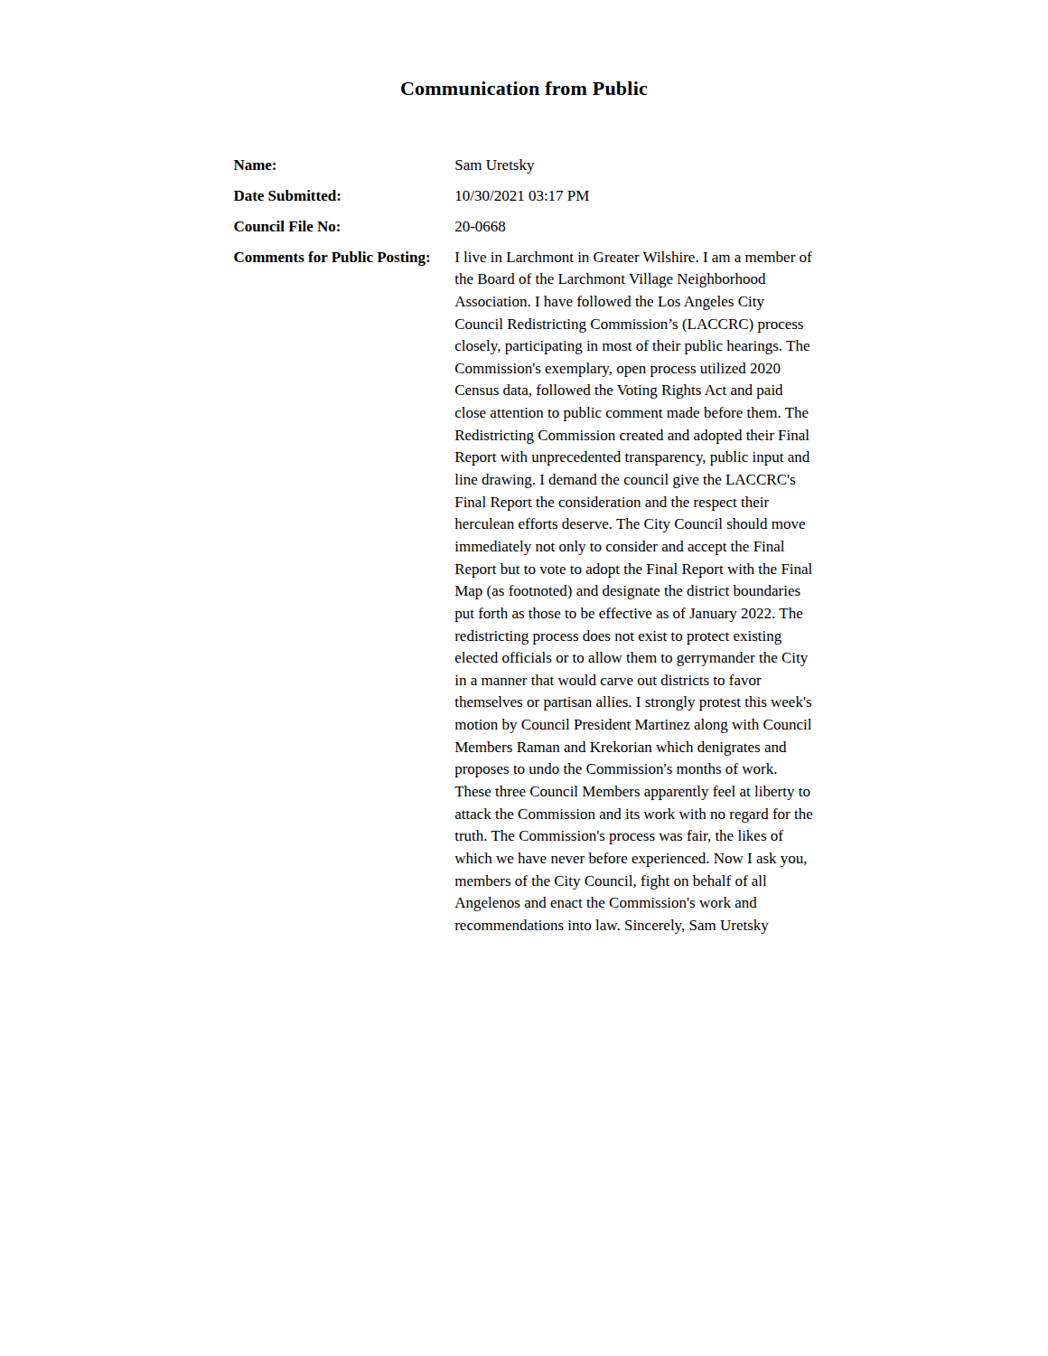Communication from Public
| Name: | Sam Uretsky |
| Date Submitted: | 10/30/2021 03:17 PM |
| Council File No: | 20-0668 |
| Comments for Public Posting: | I live in Larchmont in Greater Wilshire. I am a member of the Board of the Larchmont Village Neighborhood Association. I have followed the Los Angeles City Council Redistricting Commission’s (LACCRC) process closely, participating in most of their public hearings. The Commission's exemplary, open process utilized 2020 Census data, followed the Voting Rights Act and paid close attention to public comment made before them. The Redistricting Commission created and adopted their Final Report with unprecedented transparency, public input and line drawing. I demand the council give the LACCRC's Final Report the consideration and the respect their herculean efforts deserve. The City Council should move immediately not only to consider and accept the Final Report but to vote to adopt the Final Report with the Final Map (as footnoted) and designate the district boundaries put forth as those to be effective as of January 2022. The redistricting process does not exist to protect existing elected officials or to allow them to gerrymander the City in a manner that would carve out districts to favor themselves or partisan allies. I strongly protest this week's motion by Council President Martinez along with Council Members Raman and Krekorian which denigrates and proposes to undo the Commission's months of work. These three Council Members apparently feel at liberty to attack the Commission and its work with no regard for the truth. The Commission's process was fair, the likes of which we have never before experienced. Now I ask you, members of the City Council, fight on behalf of all Angelenos and enact the Commission's work and recommendations into law. Sincerely, Sam Uretsky |